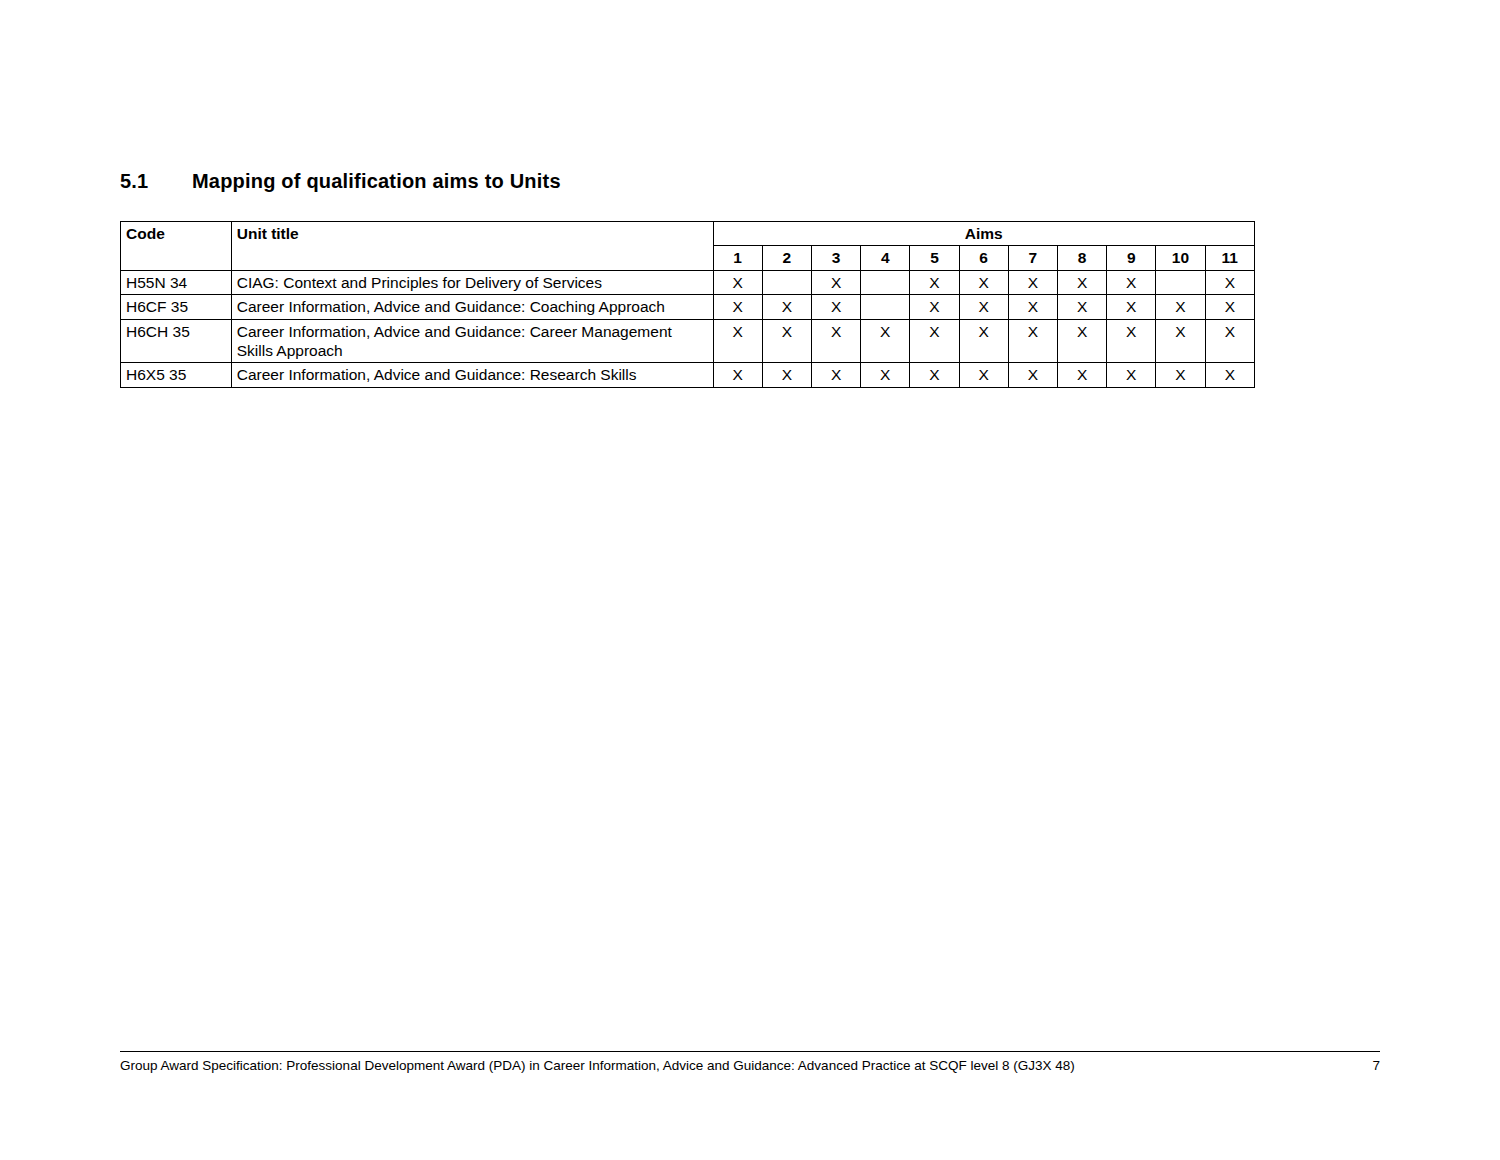5.1 Mapping of qualification aims to Units
| Code | Unit title | Aims |
| --- | --- | --- |
| 1 | 2 | 3 | 4 | 5 | 6 | 7 | 8 | 9 | 10 | 11 |
| H55N 34 | CIAG: Context and Principles for Delivery of Services | X | | X | | X | X | X | X | X | | X |
| H6CF 35 | Career Information, Advice and Guidance: Coaching Approach | X | X | X | | X | X | X | X | X | X | X |
| H6CH 35 | Career Information, Advice and Guidance: Career Management Skills Approach | X | X | X | X | X | X | X | X | X | X | X |
| H6X5 35 | Career Information, Advice and Guidance: Research Skills | X | X | X | X | X | X | X | X | X | X | X |
Group Award Specification: Professional Development Award (PDA) in Career Information, Advice and Guidance: Advanced Practice at SCQF level 8 (GJ3X 48) 7